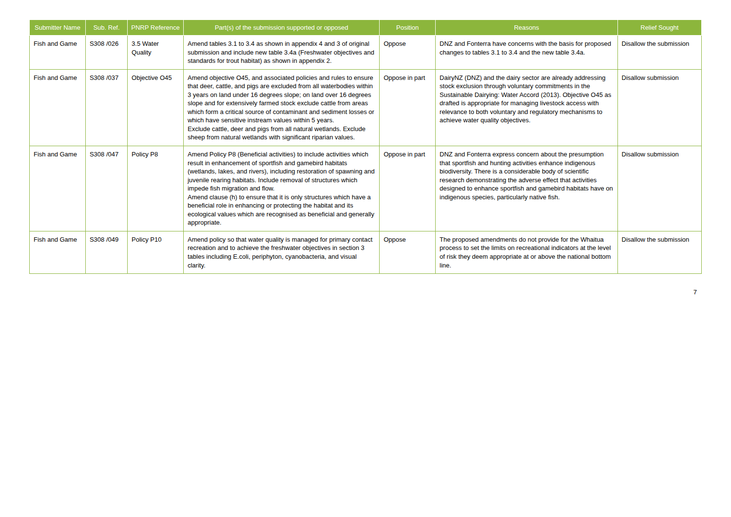| Submitter Name | Sub. Ref. | PNRP Reference | Part(s) of the submission supported or opposed | Position | Reasons | Relief Sought |
| --- | --- | --- | --- | --- | --- | --- |
| Fish and Game | S308 /026 | 3.5 Water Quality | Amend tables 3.1 to 3.4 as shown in appendix 4 and 3 of original submission and include new table 3.4a (Freshwater objectives and standards for trout habitat) as shown in appendix 2. | Oppose | DNZ and Fonterra have concerns with the basis for proposed changes to tables 3.1 to 3.4 and the new table 3.4a. | Disallow the submission |
| Fish and Game | S308 /037 | Objective O45 | Amend objective O45, and associated policies and rules to ensure that deer, cattle, and pigs are excluded from all waterbodies within 3 years on land under 16 degrees slope; on land over 16 degrees slope and for extensively farmed stock exclude cattle from areas which form a critical source of contaminant and sediment losses or which have sensitive instream values within 5 years. Exclude cattle, deer and pigs from all natural wetlands. Exclude sheep from natural wetlands with significant riparian values. | Oppose in part | DairyNZ (DNZ) and the dairy sector are already addressing stock exclusion through voluntary commitments in the Sustainable Dairying: Water Accord (2013). Objective O45 as drafted is appropriate for managing livestock access with relevance to both voluntary and regulatory mechanisms to achieve water quality objectives. | Disallow submission |
| Fish and Game | S308 /047 | Policy P8 | Amend Policy P8 (Beneficial activities) to include activities which result in enhancement of sportfish and gamebird habitats (wetlands, lakes, and rivers), including restoration of spawning and juvenile rearing habitats. Include removal of structures which impede fish migration and flow. Amend clause (h) to ensure that it is only structures which have a beneficial role in enhancing or protecting the habitat and its ecological values which are recognised as beneficial and generally appropriate. | Oppose in part | DNZ and Fonterra express concern about the presumption that sportfish and hunting activities enhance indigenous biodiversity. There is a considerable body of scientific research demonstrating the adverse effect that activities designed to enhance sportfish and gamebird habitats have on indigenous species, particularly native fish. | Disallow submission |
| Fish and Game | S308 /049 | Policy P10 | Amend policy so that water quality is managed for primary contact recreation and to achieve the freshwater objectives in section 3 tables including E.coli, periphyton, cyanobacteria, and visual clarity. | Oppose | The proposed amendments do not provide for the Whaitua process to set the limits on recreational indicators at the level of risk they deem appropriate at or above the national bottom line. | Disallow the submission |
7